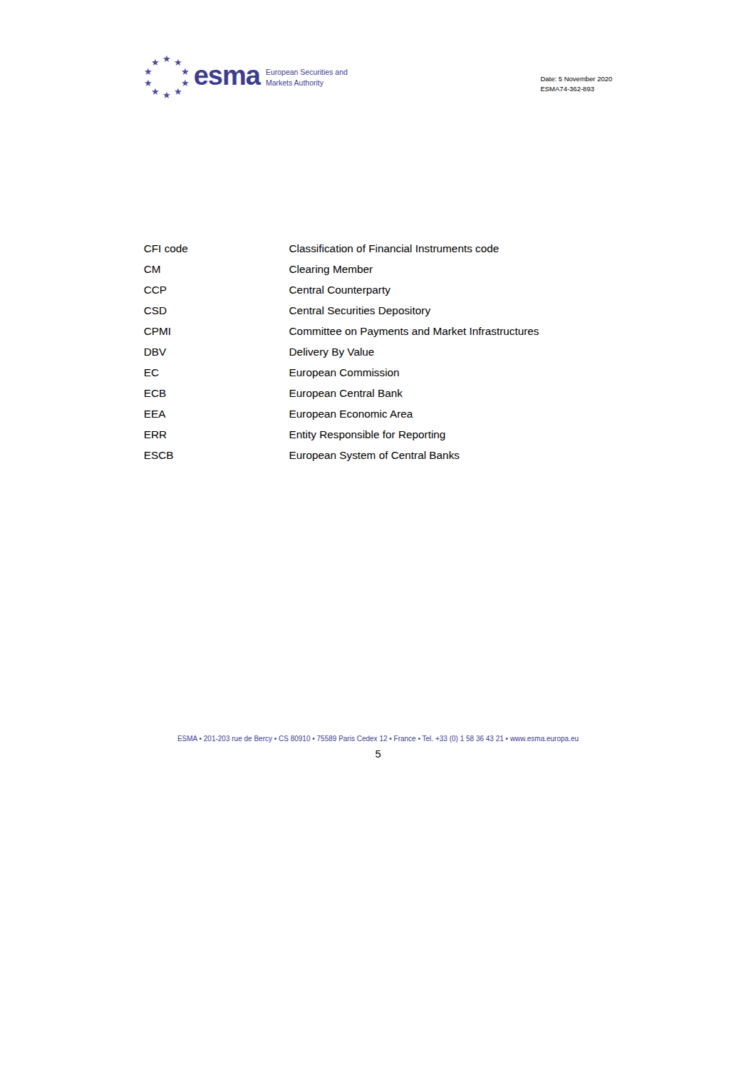★ ★ ★ ★ ★ ★ ★ ★ ★ ★
esma
European Securities and
Markets Authority
Date: 5 November 2020
ESMA74-362-893
| CFI code | Classification of Financial Instruments code |
| CM | Clearing Member |
| CCP | Central Counterparty |
| CSD | Central Securities Depository |
| CPMI | Committee on Payments and Market Infrastructures |
| DBV | Delivery By Value |
| EC | European Commission |
| ECB | European Central Bank |
| EEA | European Economic Area |
| ERR | Entity Responsible for Reporting |
| ESCB | European System of Central Banks |
ESMA • 201-203 rue de Bercy • CS 80910 • 75589 Paris Cedex 12 • France • Tel. +33 (0) 1 58 36 43 21 • www.esma.europa.eu
5